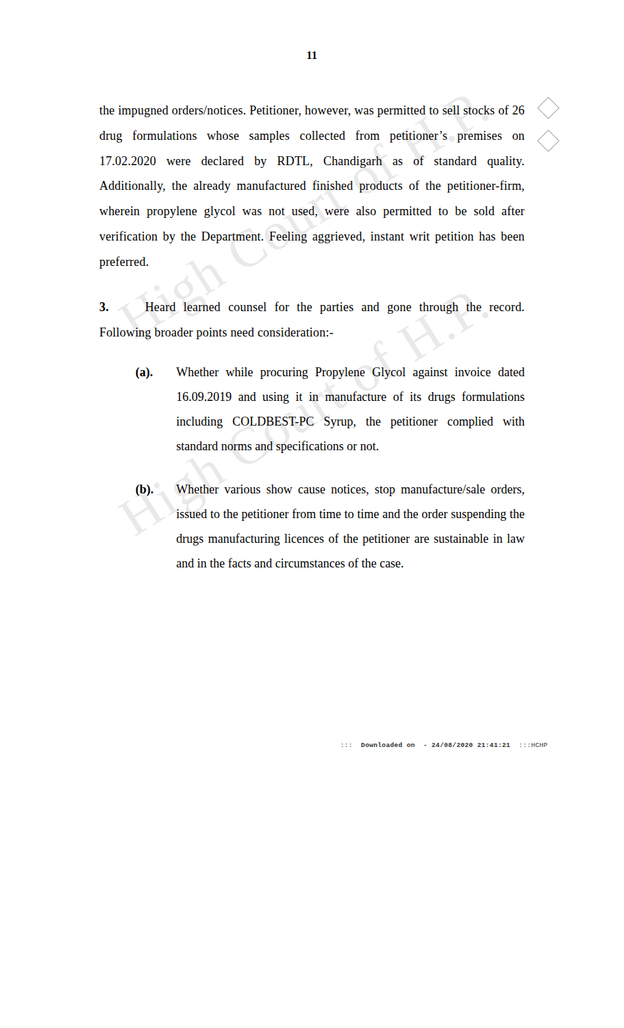High Court of H.P.
High Court of H.P.
11
the impugned orders/notices. Petitioner, however, was permitted to sell stocks of 26 drug formulations whose samples collected from petitioner’s premises on 17.02.2020 were declared by RDTL, Chandigarh as of standard quality. Additionally, the already manufactured finished products of the petitioner-firm, wherein propylene glycol was not used, were also permitted to be sold after verification by the Department. Feeling aggrieved, instant writ petition has been preferred.
3. Heard learned counsel for the parties and gone through the record. Following broader points need consideration:-
(a). Whether while procuring Propylene Glycol against invoice dated 16.09.2019 and using it in manufacture of its drugs formulations including COLDBEST-PC Syrup, the petitioner complied with standard norms and specifications or not.
(b). Whether various show cause notices, stop manufacture/sale orders, issued to the petitioner from time to time and the order suspending the drugs manufacturing licences of the petitioner are sustainable in law and in the facts and circumstances of the case.
::: Downloaded on - 24/08/2020 21:41:21 :::HCHP